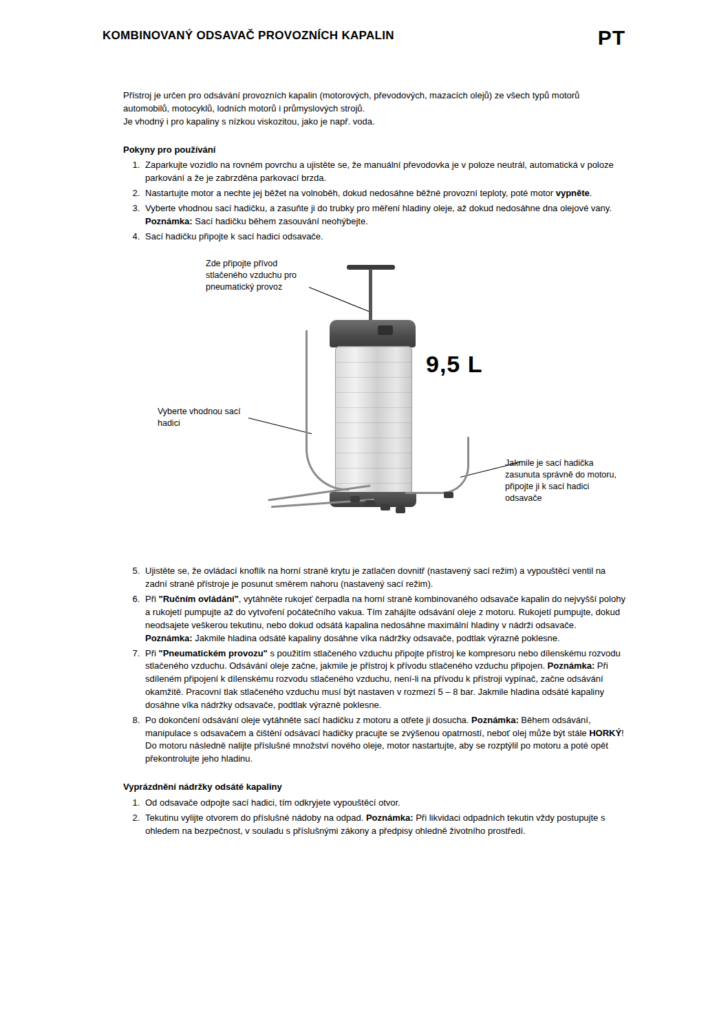KOMBINOVANÝ ODSAVAČ PROVOZNÍCH KAPALIN
PT
Přístroj je určen pro odsávání provozních kapalin (motorových, převodových, mazacích olejů) ze všech typů motorů automobilů, motocyklů, lodních motorů i průmyslových strojů.
Je vhodný i pro kapaliny s nízkou viskozitou, jako je např. voda.
Pokyny pro používání
Zaparkujte vozidlo na rovném povrchu a ujistěte se, že manuální převodovka je v poloze neutrál, automatická v poloze parkování a že je zabrzděna parkovací brzda.
Nastartujte motor a nechte jej běžet na volnoběh, dokud nedosáhne běžné provozní teploty, poté motor vypněte.
Vyberte vhodnou sací hadičku, a zasuňte ji do trubky pro měření hladiny oleje, až dokud nedosáhne dna olejové vany. Poznámka: Sací hadičku během zasouvání neohýbejte.
Sací hadičku připojte k sací hadici odsavače.
Zde připojte přívod stlačeného vzduchu pro pneumatický provoz
Vyberte vhodnou sací hadici
Jakmile je sací hadička zasunuta správně do motoru, připojte ji k sací hadici odsavače
9,5 L
Ujistěte se, že ovládací knoflík na horní straně krytu je zatlačen dovnitř (nastavený sací režim) a vypouštěcí ventil na zadní straně přístroje je posunut směrem nahoru (nastavený sací režim).
Při "Ručním ovládání", vytáhněte rukojeť čerpadla na horní straně kombinovaného odsavače kapalin do nejvyšší polohy a rukojetí pumpujte až do vytvoření počátečního vakua. Tím zahájíte odsávání oleje z motoru. Rukojetí pumpujte, dokud neodsajete veškerou tekutinu, nebo dokud odsátá kapalina nedosáhne maximální hladiny v nádrži odsavače. Poznámka: Jakmile hladina odsáté kapaliny dosáhne víka nádržky odsavače, podtlak výrazně poklesne.
Při "Pneumatickém provozu" s použitím stlačeného vzduchu připojte přístroj ke kompresoru nebo dílenskému rozvodu stlačeného vzduchu. Odsávání oleje začne, jakmile je přístroj k přívodu stlačeného vzduchu připojen. Poznámka: Při sdíleném připojení k dílenskému rozvodu stlačeného vzduchu, není-li na přívodu k přístroji vypínač, začne odsávání okamžitě. Pracovní tlak stlačeného vzduchu musí být nastaven v rozmezí 5 – 8 bar. Jakmile hladina odsáté kapaliny dosáhne víka nádržky odsavače, podtlak výrazně poklesne.
Po dokončení odsávání oleje vytáhněte sací hadičku z motoru a otřete ji dosucha. Poznámka: Během odsávání, manipulace s odsavačem a čištění odsávací hadičky pracujte se zvýšenou opatrností, neboť olej může být stále HORKÝ! Do motoru následně nalijte příslušné množství nového oleje, motor nastartujte, aby se rozptýlil po motoru a poté opět překontrolujte jeho hladinu.
Vyprázdnění nádržky odsáté kapaliny
Od odsavače odpojte sací hadici, tím odkryjete vypouštěcí otvor.
Tekutinu vylijte otvorem do příslušné nádoby na odpad. Poznámka: Při likvidaci odpadních tekutin vždy postupujte s ohledem na bezpečnost, v souladu s příslušnými zákony a předpisy ohledně životního prostředí.